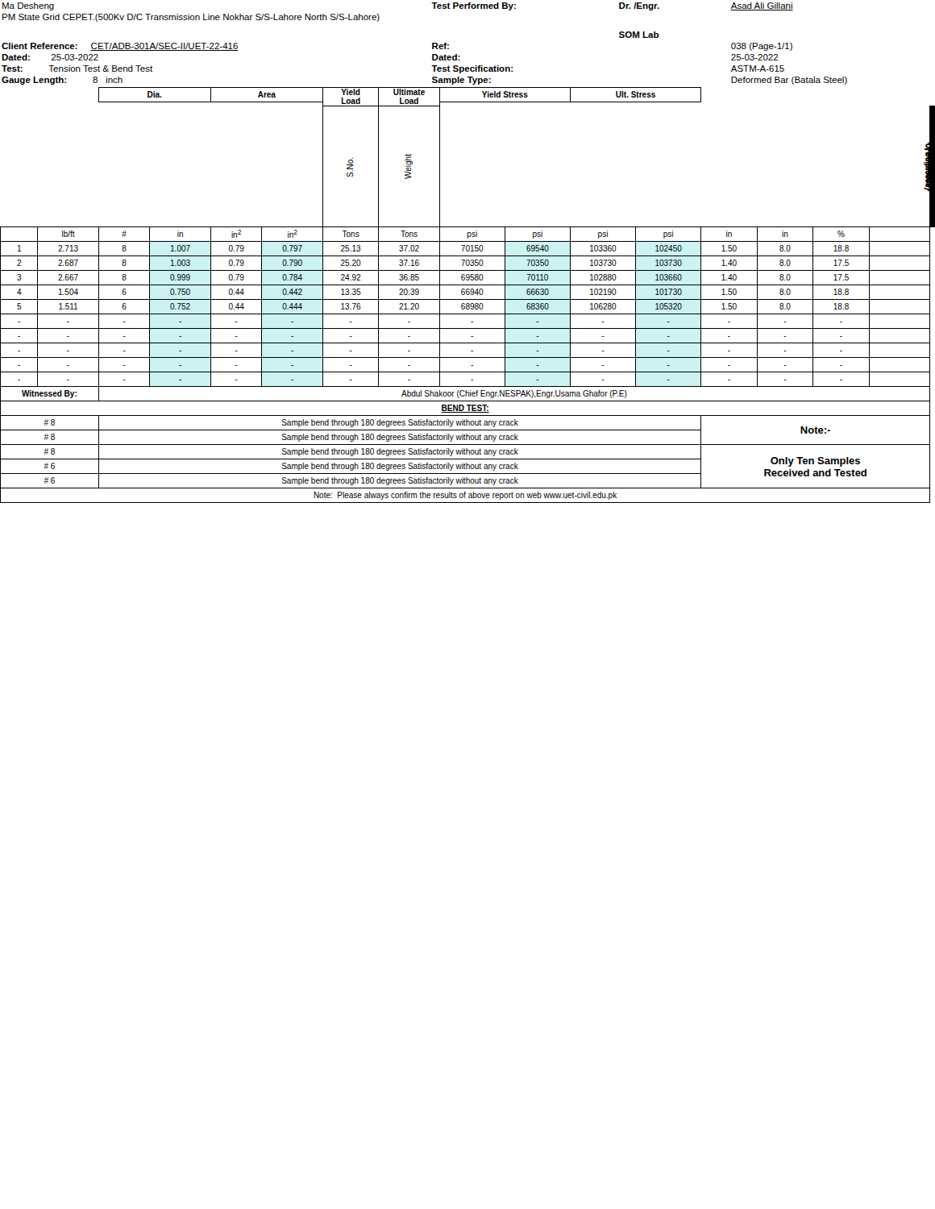| Ma Desheng | Test Performed By: | Dr. /Engr. | Asad Ali Gillani |
| PM State Grid CEPET.(500Kv D/C Transmission Line Nokhar S/S-Lahore North S/S-Lahore) |
| | SOM Lab |
| Client Reference: CET/ADB-301A/SEC-II/UET-22-416 | Ref: | 038 (Page-1/1) |
| Dated: 25-03-2022 | Dated: | 25-03-2022 |
| Test: Tension Test & Bend Test | Test Specification: | ASTM-A-615 |
| Gauge Length: 8 inch | Sample Type: | Deformed Bar (Batala Steel) |
| | | Dia. | Area | Yield Load | Ultimate Load | Yield Stress | Ult. Stress | | | | |
| --- | --- | --- | --- | --- | --- | --- | --- | --- | --- | --- | --- |
| S.No. | Weight | Nominal | Calculated | Nominal | Calculated | Yield Load | Ultimate Load | (according to nominal area) | (according to measured area) | (according to nominal area) | (according to measured area) | Elongation | Gauge Length | %age Elongation | Remarks |
| | lb/ft | # | in | in 2 | in 2 | Tons | Tons | psi | psi | psi | psi | in | in | % | |
| 1 | 2.713 | 8 | 1.007 | 0.79 | 0.797 | 25.13 | 37.02 | 70150 | 69540 | 103360 | 102450 | 1.50 | 8.0 | 18.8 | |
| 2 | 2.687 | 8 | 1.003 | 0.79 | 0.790 | 25.20 | 37.16 | 70350 | 70350 | 103730 | 103730 | 1.40 | 8.0 | 17.5 | |
| 3 | 2.667 | 8 | 0.999 | 0.79 | 0.784 | 24.92 | 36.85 | 69580 | 70110 | 102880 | 103660 | 1.40 | 8.0 | 17.5 | |
| 4 | 1.504 | 6 | 0.750 | 0.44 | 0.442 | 13.35 | 20.39 | 66940 | 66630 | 102190 | 101730 | 1.50 | 8.0 | 18.8 | |
| 5 | 1.511 | 6 | 0.752 | 0.44 | 0.444 | 13.76 | 21.20 | 68980 | 68360 | 106280 | 105320 | 1.50 | 8.0 | 18.8 | |
| - | - | - | - | - | - | - | - | - | - | - | - | - | - | - | |
| - | - | - | - | - | - | - | - | - | - | - | - | - | - | - | |
| - | - | - | - | - | - | - | - | - | - | - | - | - | - | - | |
| - | - | - | - | - | - | - | - | - | - | - | - | - | - | - | |
| - | - | - | - | - | - | - | - | - | - | - | - | - | - | - | |
| Witnessed By: | Abdul Shakoor (Chief Engr.NESPAK),Engr.Usama Ghafor (P.E) |
| BEND TEST: |
| # 8 | Sample bend through 180 degrees Satisfactorily without any crack | Note:- |
| # 8 | Sample bend through 180 degrees Satisfactorily without any crack |
| # 8 | Sample bend through 180 degrees Satisfactorily without any crack | Only Ten Samples Received and Tested |
| # 6 | Sample bend through 180 degrees Satisfactorily without any crack |
| # 6 | Sample bend through 180 degrees Satisfactorily without any crack |
| Note: Please always confirm the results of above report on web www.uet-civil.edu.pk |